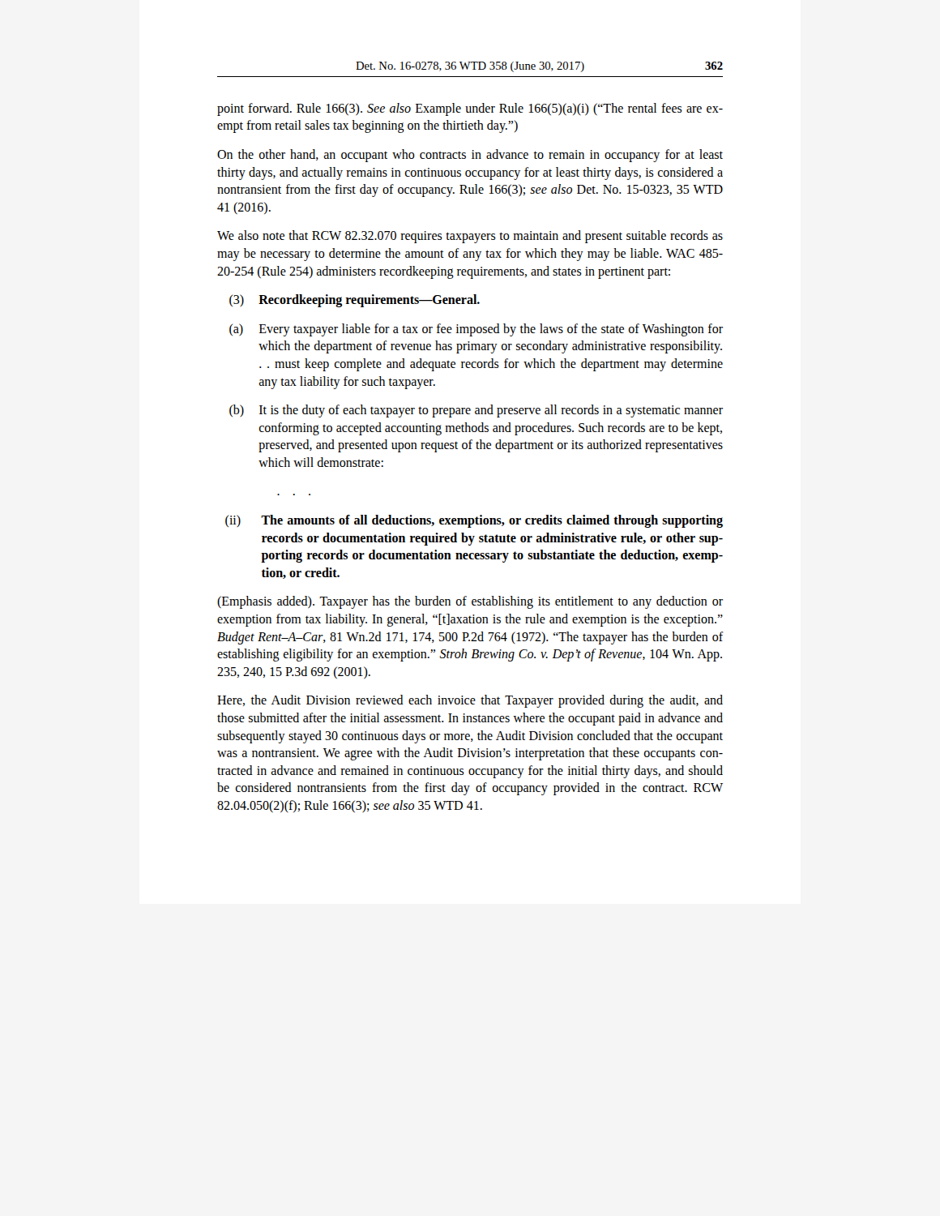Det. No. 16-0278, 36 WTD 358 (June 30, 2017) 362
point forward. Rule 166(3). See also Example under Rule 166(5)(a)(i) (“The rental fees are exempt from retail sales tax beginning on the thirtieth day.”)
On the other hand, an occupant who contracts in advance to remain in occupancy for at least thirty days, and actually remains in continuous occupancy for at least thirty days, is considered a nontransient from the first day of occupancy. Rule 166(3); see also Det. No. 15-0323, 35 WTD 41 (2016).
We also note that RCW 82.32.070 requires taxpayers to maintain and present suitable records as may be necessary to determine the amount of any tax for which they may be liable. WAC 485-20-254 (Rule 254) administers recordkeeping requirements, and states in pertinent part:
(3) Recordkeeping requirements—General.
(a) Every taxpayer liable for a tax or fee imposed by the laws of the state of Washington for which the department of revenue has primary or secondary administrative responsibility. . . must keep complete and adequate records for which the department may determine any tax liability for such taxpayer.
(b) It is the duty of each taxpayer to prepare and preserve all records in a systematic manner conforming to accepted accounting methods and procedures. Such records are to be kept, preserved, and presented upon request of the department or its authorized representatives which will demonstrate:
. . .
(ii) The amounts of all deductions, exemptions, or credits claimed through supporting records or documentation required by statute or administrative rule, or other supporting records or documentation necessary to substantiate the deduction, exemption, or credit.
(Emphasis added). Taxpayer has the burden of establishing its entitlement to any deduction or exemption from tax liability. In general, “[t]axation is the rule and exemption is the exception.” Budget Rent–A–Car, 81 Wn.2d 171, 174, 500 P.2d 764 (1972). “The taxpayer has the burden of establishing eligibility for an exemption.” Stroh Brewing Co. v. Dep’t of Revenue, 104 Wn. App. 235, 240, 15 P.3d 692 (2001).
Here, the Audit Division reviewed each invoice that Taxpayer provided during the audit, and those submitted after the initial assessment. In instances where the occupant paid in advance and subsequently stayed 30 continuous days or more, the Audit Division concluded that the occupant was a nontransient. We agree with the Audit Division’s interpretation that these occupants contracted in advance and remained in continuous occupancy for the initial thirty days, and should be considered nontransients from the first day of occupancy provided in the contract. RCW 82.04.050(2)(f); Rule 166(3); see also 35 WTD 41.